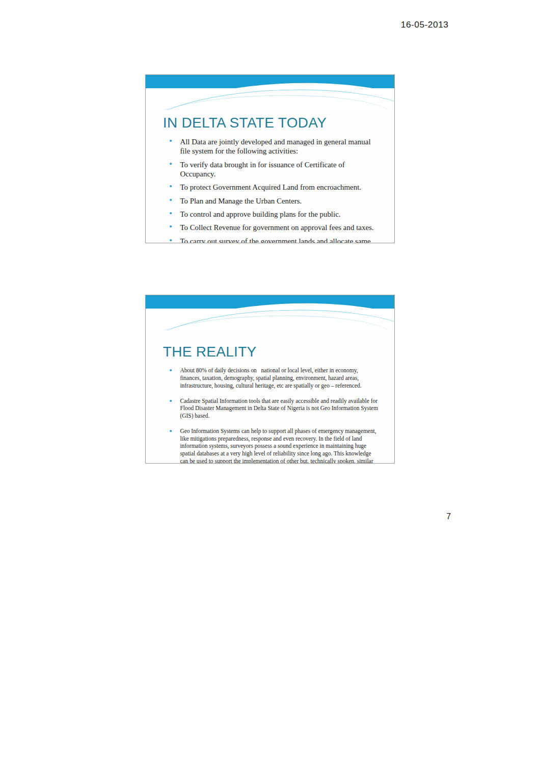16-05-2013
IN DELTA STATE TODAY
All Data are jointly developed and managed in general manual file system for the following activities:
To verify data brought in for issuance of Certificate of Occupancy.
To protect Government Acquired Land from encroachment.
To Plan and Manage the Urban Centers.
To control and approve building plans for the public.
To Collect Revenue for government on approval fees and taxes.
To carry out survey of the government lands and allocate same for the defined purposes.
To give professional advice to the government.
THE REALITY
About 80% of daily decisions on national or local level, either in economy, finances, taxation, demography, spatial planning, environment, hazard areas, infrastructure, housing, cultural heritage, etc are spatially or geo – referenced.
Cadastre Spatial Information tools that are easily accessible and readily available for Flood Disaster Management in Delta State of Nigeria is not Geo Information System (GIS) based.
Geo Information Systems can help to support all phases of emergency management, like mitigations preparedness, response and even recovery. In the field of land information systems, surveyors possess a sound experience in maintaining huge spatial databases at a very high level of reliability since long ago. This knowledge can be used to support the implementation of other but, technically spoken, similar spatial information systems which provide an absolutely indispensable base for the effective disaster risk management.
7